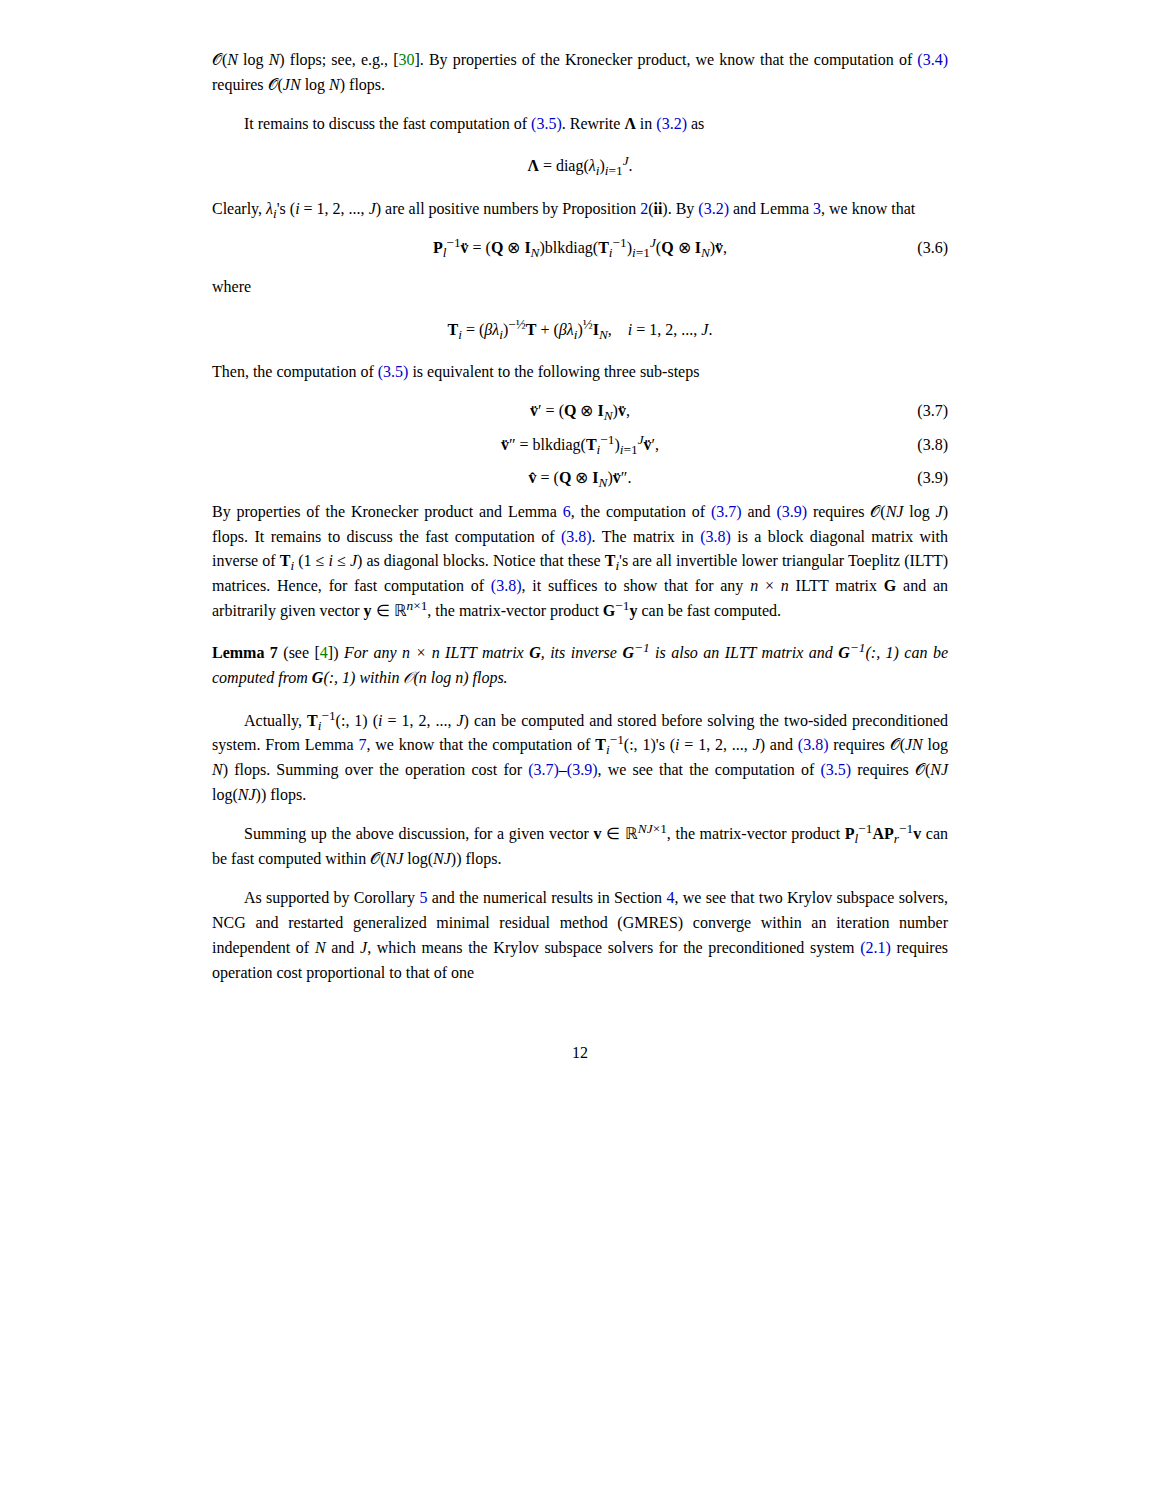𝒪(N log N) flops; see, e.g., [30]. By properties of the Kronecker product, we know that the computation of (3.4) requires 𝒪(JN log N) flops.
It remains to discuss the fast computation of (3.5). Rewrite Λ in (3.2) as
Λ = diag(λi)i=1J.
Clearly, λi's (i = 1, 2, ..., J) are all positive numbers by Proposition 2(ii). By (3.2) and Lemma 3, we know that
Pl−1v̈ = (Q ⊗ IN)blkdiag(Ti−1)i=1J(Q ⊗ IN)v̈,
(3.6)
where
Ti = (βλi)−½T + (βλi)½IN, i = 1, 2, ..., J.
Then, the computation of (3.5) is equivalent to the following three sub-steps
v̈′ = (Q ⊗ IN)v̈,
(3.7)
v̈″ = blkdiag(Ti−1)i=1Jv̈′,
(3.8)
v̂ = (Q ⊗ IN)v̈″.
(3.9)
By properties of the Kronecker product and Lemma 6, the computation of (3.7) and (3.9) requires 𝒪(NJ log J) flops. It remains to discuss the fast computation of (3.8). The matrix in (3.8) is a block diagonal matrix with inverse of Ti (1 ≤ i ≤ J) as diagonal blocks. Notice that these Ti's are all invertible lower triangular Toeplitz (ILTT) matrices. Hence, for fast computation of (3.8), it suffices to show that for any n × n ILTT matrix G and an arbitrarily given vector y ∈ ℝn×1, the matrix-vector product G−1y can be fast computed.
Lemma 7 (see [4]) For any n × n ILTT matrix G, its inverse G−1 is also an ILTT matrix and G−1(:, 1) can be computed from G(:, 1) within 𝒪(n log n) flops.
Actually, Ti−1(:, 1) (i = 1, 2, ..., J) can be computed and stored before solving the two-sided preconditioned system. From Lemma 7, we know that the computation of Ti−1(:, 1)'s (i = 1, 2, ..., J) and (3.8) requires 𝒪(JN log N) flops. Summing over the operation cost for (3.7)–(3.9), we see that the computation of (3.5) requires 𝒪(NJ log(NJ)) flops.
Summing up the above discussion, for a given vector v ∈ ℝNJ×1, the matrix-vector product Pl−1APr−1v can be fast computed within 𝒪(NJ log(NJ)) flops.
As supported by Corollary 5 and the numerical results in Section 4, we see that two Krylov subspace solvers, NCG and restarted generalized minimal residual method (GMRES) converge within an iteration number independent of N and J, which means the Krylov subspace solvers for the preconditioned system (2.1) requires operation cost proportional to that of one
12